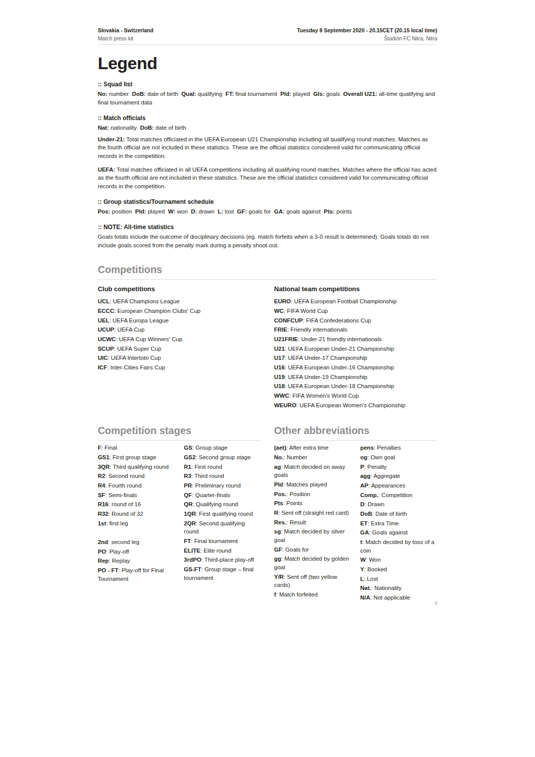Slovakia - Switzerland
Match press kit
Tuesday 8 September 2020 - 20.15CET (20.15 local time)
Štadión FC Nitra, Nitra
Legend
:: Squad list
No: number DoB: date of birth Qual: qualifying FT: final tournament Pld: played Gls: goals Overall U21: all-time qualifying and final tournament data
:: Match officials
Nat: nationality DoB: date of birth
Under-21: Total matches officiated in the UEFA European U21 Championship including all qualifying round matches. Matches as the fourth official are not included in these statistics. These are the official statistics considered valid for communicating official records in the competition.
UEFA: Total matches officiated in all UEFA competitions including all qualifying round matches. Matches where the official has acted as the fourth official are not included in these statistics. These are the official statistics considered valid for communicating official records in the competition.
:: Group statistics/Tournament schedule
Pos: position Pld: played W: won D: drawn L: lost GF: goals for GA: goals against Pts: points
:: NOTE: All-time statistics
Goals totals include the outcome of disciplinary decisions (eg. match forfeits when a 3-0 result is determined). Goals totals do not include goals scored from the penalty mark during a penalty shoot-out.
Competitions
Club competitions
UCL: UEFA Champions League
ECCC: European Champion Clubs' Cup
UEL: UEFA Europa League
UCUP: UEFA Cup
UCWC: UEFA Cup Winners' Cup
SCUP: UEFA Super Cup
UIC: UEFA Intertoto Cup
ICF: Inter-Cities Fairs Cup
National team competitions
EURO: UEFA European Football Championship
WC: FIFA World Cup
CONFCUP: FIFA Confederations Cup
FRIE: Friendly internationals
U21FRIE: Under-21 friendly internationals
U21: UEFA European Under-21 Championship
U17: UEFA Under-17 Championship
U16: UEFA European Under-16 Championship
U19: UEFA Under-19 Championship
U18: UEFA European Under-18 Championship
WWC: FIFA Women's World Cup
WEURO: UEFA European Women's Championship
Competition stages
F: Final
GS1: First group stage
3QR: Third qualifying round
R2: Second round
R4: Fourth round
SF: Semi-finals
R16: round of 16
R32: Round of 32
1st: first leg
2nd: second leg
PO: Play-off
Rep: Replay
PO - FT: Play-off for Final Tournament
GS: Group stage
GS2: Second group stage
R1: First round
R3: Third round
PR: Preliminary round
QF: Quarter-finals
QR: Qualifying round
1QR: First qualifying round
2QR: Second qualifying round
FT: Final tournament
ELITE: Elite round
3rdPO: Third-place play-off
GS-FT: Group stage – final tournament
Other abbreviations
(aet): After extra time
No.: Number
ag: Match decided on away goals
Pld: Matches played
Pos.: Position
Pts: Points
R: Sent off (straight red card)
Res.: Result
sg: Match decided by silver goal
GF: Goals for
gg: Match decided by golden goal
Y/R: Sent off (two yellow cards)
f: Match forfeited
pens: Penalties
og: Own goal
P: Penalty
agg: Aggregate
AP: Appearances
Comp.: Competition
D: Drawn
DoB: Date of birth
ET: Extra Time
GA: Goals against
t: Match decided by toss of a coin
W: Won
Y: Booked
L: Lost
Nat.: Nationality
N/A: Not applicable
3